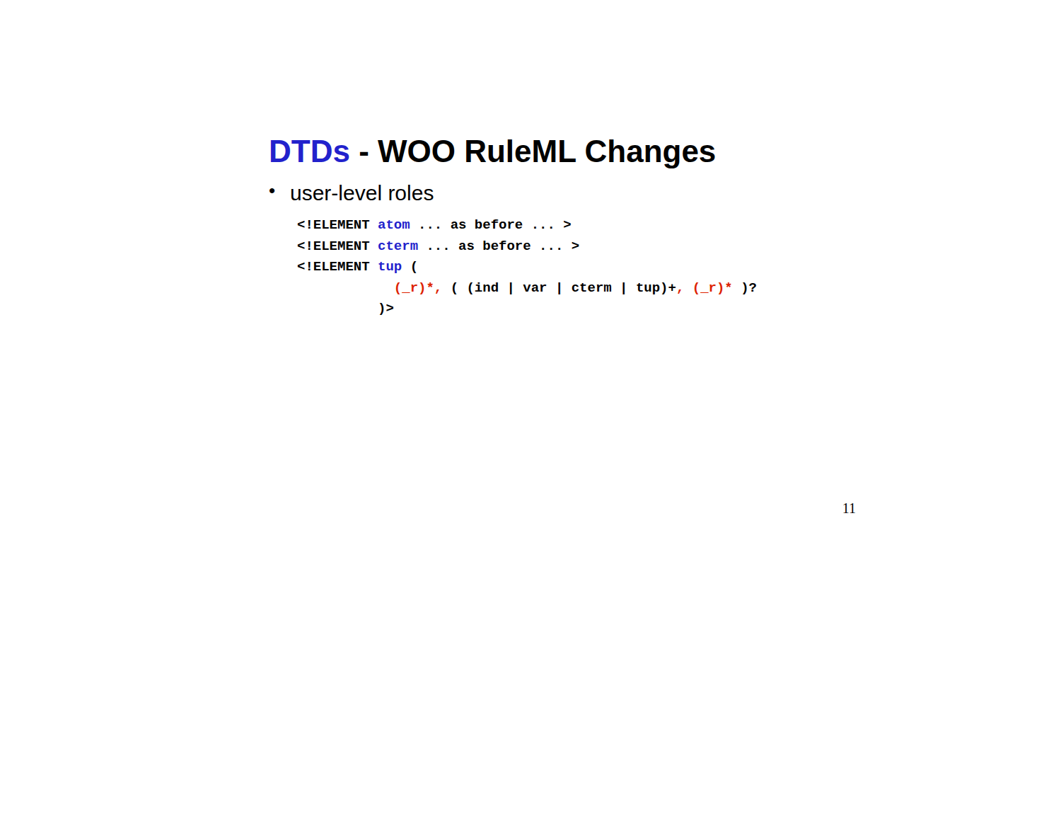DTDs - WOO RuleML Changes
user-level roles
<!ELEMENT atom ... as before ... >
<!ELEMENT cterm ... as before ... >
<!ELEMENT tup (
            (_r)*, ( (ind | var | cterm | tup)+, (_r)* )?
          )>
11